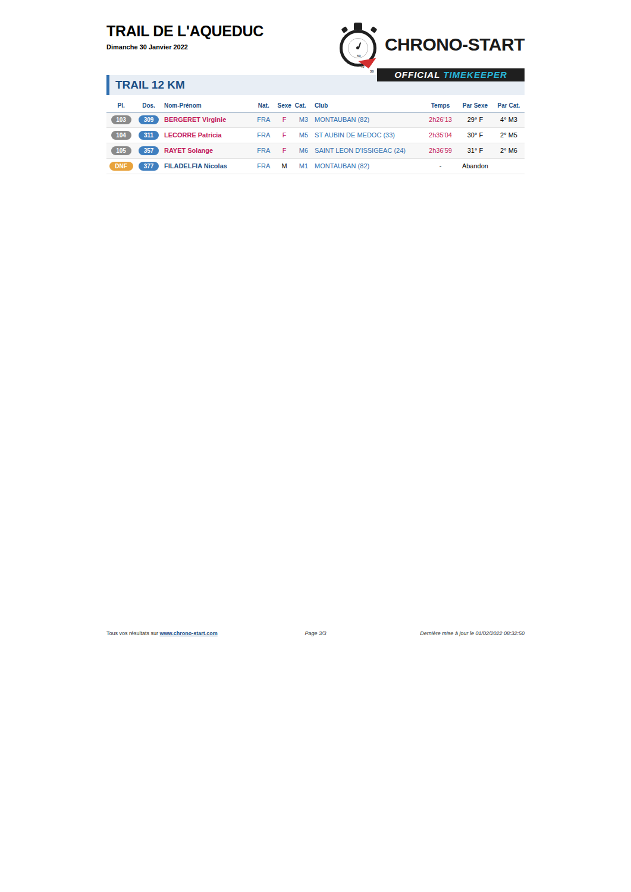TRAIL DE L'AQUEDUC
Dimanche 30 Janvier 2022
50 40 30
CHRONO-START
OFFICIAL TIMEKEEPER
TRAIL 12 KM
| Pl. | Dos. | Nom-Prénom | Nat. | Sexe | Cat. | Club | Temps | Par Sexe | Par Cat. |
| --- | --- | --- | --- | --- | --- | --- | --- | --- | --- |
| 103 | 309 | BERGERET Virginie | FRA | F | M3 | MONTAUBAN (82) | 2h26'13 | 29° F | 4° M3 |
| 104 | 311 | LECORRE Patricia | FRA | F | M5 | ST AUBIN DE MEDOC (33) | 2h35'04 | 30° F | 2° M5 |
| 105 | 357 | RAYET Solange | FRA | F | M6 | SAINT LEON D'ISSIGEAC (24) | 2h36'59 | 31° F | 2° M6 |
| DNF | 377 | FILADELFIA Nicolas | FRA | M | M1 | MONTAUBAN (82) | - | Abandon | |
Tous vos résultats sur www.chrono-start.com
Page 3/3
Dernière mise à jour le 01/02/2022 08:32:50